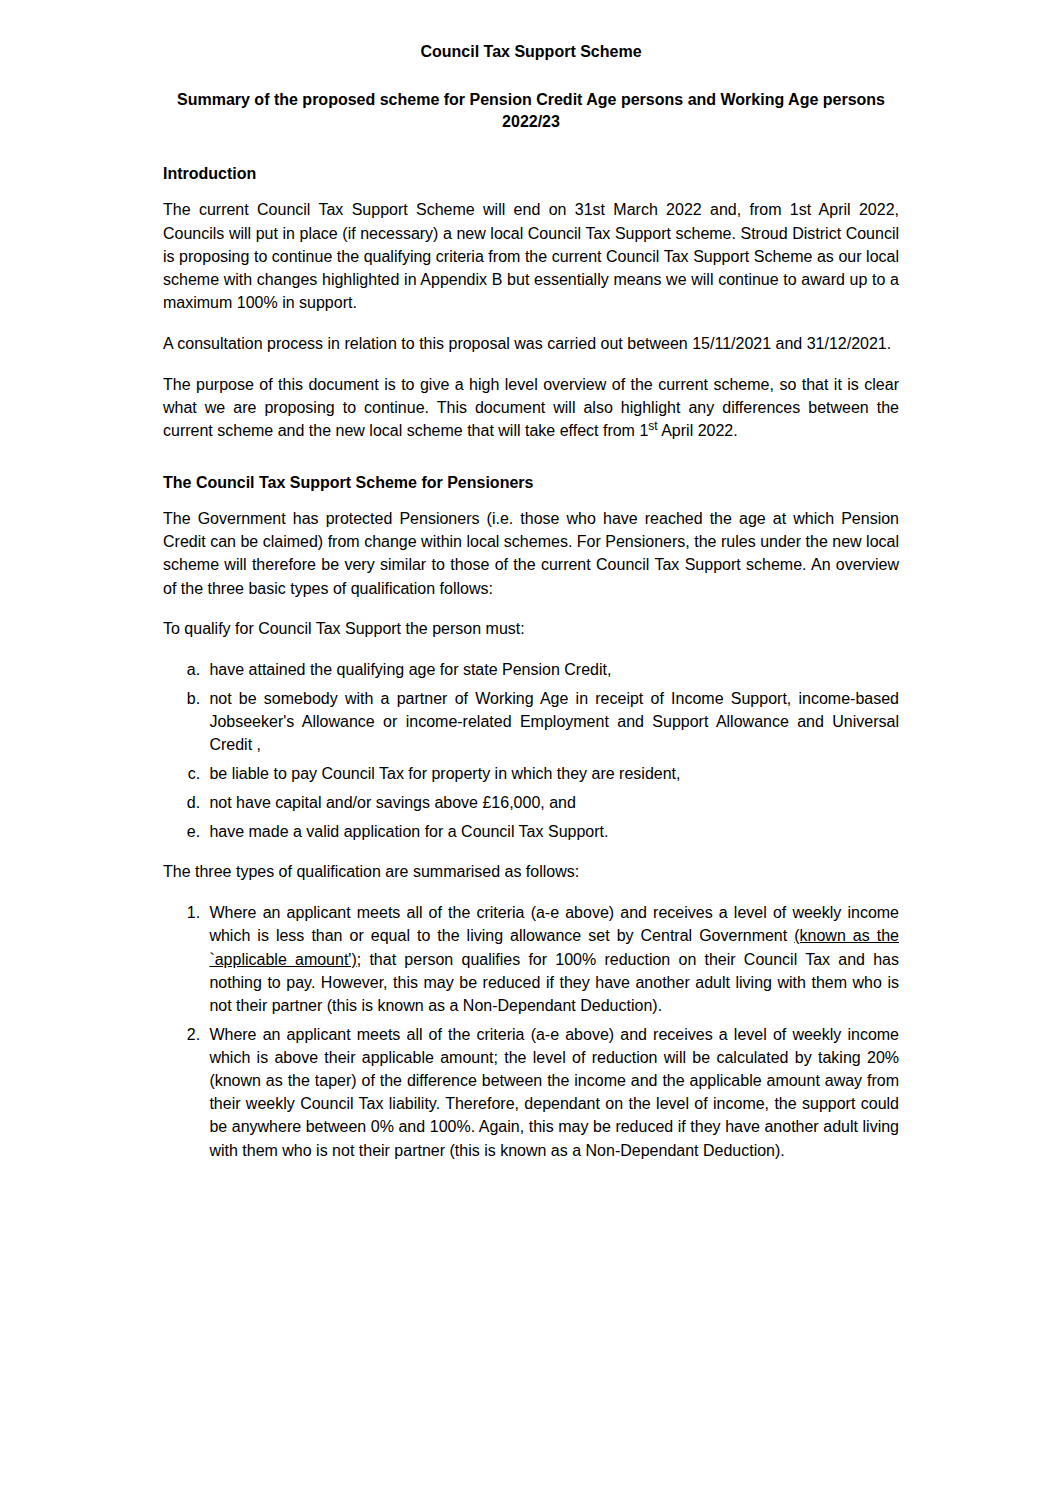Council Tax Support Scheme
Summary of the proposed scheme for Pension Credit Age persons and Working Age persons 2022/23
Introduction
The current Council Tax Support Scheme will end on 31st March 2022 and, from 1st April 2022, Councils will put in place (if necessary) a new local Council Tax Support scheme. Stroud District Council is proposing to continue the qualifying criteria from the current Council Tax Support Scheme as our local scheme with changes highlighted in Appendix B but essentially means we will continue to award up to a maximum 100% in support.
A consultation process in relation to this proposal was carried out between 15/11/2021 and 31/12/2021.
The purpose of this document is to give a high level overview of the current scheme, so that it is clear what we are proposing to continue. This document will also highlight any differences between the current scheme and the new local scheme that will take effect from 1st April 2022.
The Council Tax Support Scheme for Pensioners
The Government has protected Pensioners (i.e. those who have reached the age at which Pension Credit can be claimed) from change within local schemes. For Pensioners, the rules under the new local scheme will therefore be very similar to those of the current Council Tax Support scheme. An overview of the three basic types of qualification follows:
To qualify for Council Tax Support the person must:
have attained the qualifying age for state Pension Credit,
not be somebody with a partner of Working Age in receipt of Income Support, income-based Jobseeker's Allowance or income-related Employment and Support Allowance and Universal Credit ,
be liable to pay Council Tax for property in which they are resident,
not have capital and/or savings above £16,000, and
have made a valid application for a Council Tax Support.
The three types of qualification are summarised as follows:
Where an applicant meets all of the criteria (a-e above) and receives a level of weekly income which is less than or equal to the living allowance set by Central Government (known as the `applicable amount'); that person qualifies for 100% reduction on their Council Tax and has nothing to pay. However, this may be reduced if they have another adult living with them who is not their partner (this is known as a Non-Dependant Deduction).
Where an applicant meets all of the criteria (a-e above) and receives a level of weekly income which is above their applicable amount; the level of reduction will be calculated by taking 20% (known as the taper) of the difference between the income and the applicable amount away from their weekly Council Tax liability. Therefore, dependant on the level of income, the support could be anywhere between 0% and 100%. Again, this may be reduced if they have another adult living with them who is not their partner (this is known as a Non-Dependant Deduction).